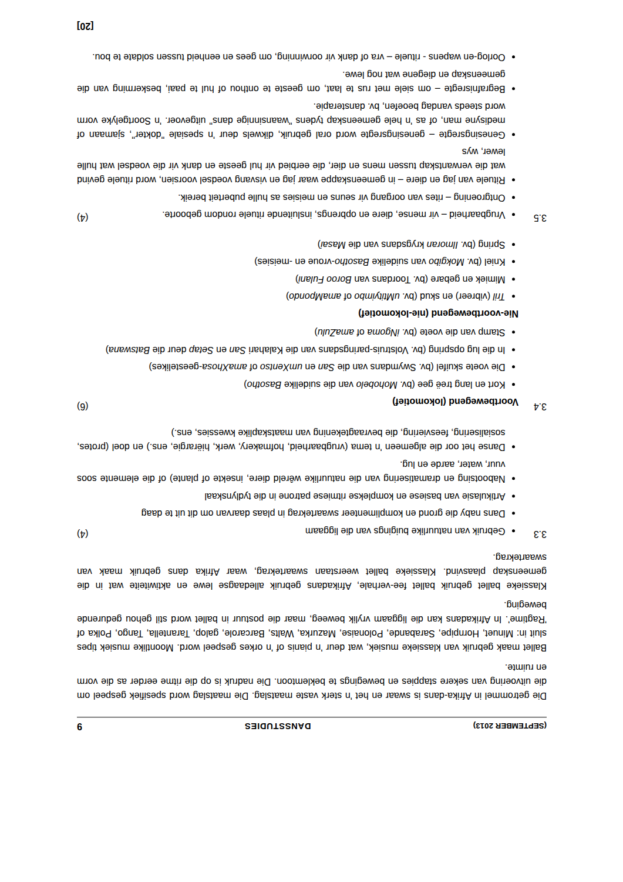(SEPTEMBER 2013) DANSSTUDIES 9
Die getrommel in Afrika-dans is swaar en het 'n sterk vaste maatslag. Die maatslag word spesifiek gespeel om die uitvoering van sekere stappies en bewegings te beklemtoon. Die nadruk is op die ritme eerder as die vorm en ruimte.
Ballet maak gebruik van klassieke musiek, wat deur 'n pianis of 'n orkes gespeel word. Moontlike musiek tipes sluit in: Minuet, Hornpipe, Sarabande, Polonaise, Mazurka, Walts, Barcarole, galop, Tarantella, Tango, Polka of 'Ragtime'. In Afrikadans kan die liggaam vrylik beweeg, maar die postuur in ballet word stil gehou gedurende beweging.
Klassieke ballet gebruik ballet fee-verhale, Afrikadans gebruik alledaagse lewe en aktiwiteite wat in die gemeenskap plaasvind. Klassieke ballet weerstaan swaartekrag, waar Afrika dans gebruik maak van swaartekrag.
3.3
(4)
Gebruik van natuurlike buigings van die liggaam
Dans naby die grond en komplimenteer swaartekrag in plaas daarvan om dit uit te daag
Artikulasie van basiese en komplekse ritmiese patrone in die tydlynskaal
Nabootsing en dramatisering van die natuurlike wêreld diere, insekte of plante) of die elemente soos vuur, water, aarde en lug.
Danse het oor die algemeen 'n tema (vrugbaarheid, hofmakery, werk, hiërargie, ens.) en doel (protes, sosialisering, feesviering, die bevraagtekening van maatskaplike kwessies, ens.)
3.4
(6)
Voortbewegend (lokomotief)
Kort en lang treë gee (bv. Mohobelo van die suidelike Basotho)
Die voete skuifel (bv. Swymdans van die San en umXentso of amaXhosa-geestelikes)
In die lug opspring (bv. Volstruis-paringsdans van die Kalahari San en Setap deur die Batswana)
Stamp van die voete (bv. iNgoma of amaZulu)
Nie-voortbewegend (nie-lokomotief)
Tril (vibreer) en skud (bv. uMtityimbo of amaMpondo)
Mimiek en gebare (bv. Toordans van Boroo Fulani)
Kniel (bv. Mokgibo van suidelike Basotho-vroue en -meisies)
Spring (bv. Ilmoran krygsdans van die Masai)
3.5
(4)
Vrugbaarheid – vir mense, diere en opbrengs, insluitende rituele rondom geboorte.
Ontgroening – rites van oorgang vir seuns en meisies as hulle puberteit bereik.
Rituele van jag en diere – in gemeenskappe waar jag en visvang voedsel voorsien, word rituele gevind wat die verwantskap tussen mens en dier, die eerbied vir hul geeste en dank vir die voedsel wat hulle lewer, wys
Genesingsregte – genesingsregte word oral gebruik, dikwels deur 'n spesiale "dokter", sjamaan of medisyne man, of as 'n hele gemeenskap tydens "waansinnige dans" uitgevoer. 'n Soortgelyke vorm word steeds vandag beoefen, bv. dansterapie.
Begrafnisregte – om siele met rus te laat, om geeste te onthou of hul te paai, beskerming van die gemeenskap en diegene wat nog lewe.
Oorlog-en wapens - rituele – vra of dank vir oorwinning, om gees en eenheid tussen soldate te bou.
[20]